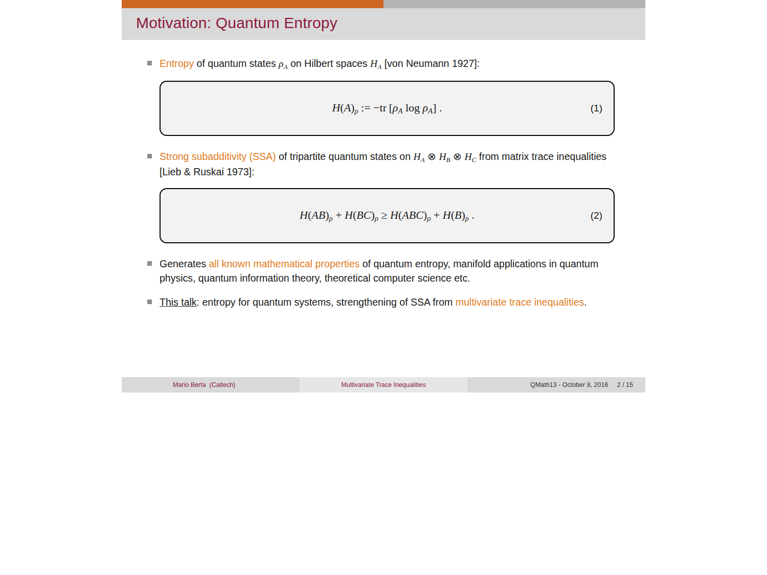Motivation: Quantum Entropy
Entropy of quantum states ρA on Hilbert spaces HA [von Neumann 1927]:
H(A)ρ := −tr [ρA log ρA] .
(1)
Strong subadditivity (SSA) of tripartite quantum states on HA ⊗ HB ⊗ HC from matrix trace inequalities [Lieb & Ruskai 1973]:
H(AB)ρ + H(BC)ρ ≥ H(ABC)ρ + H(B)ρ .
(2)
Generates all known mathematical properties of quantum entropy, manifold applications in quantum physics, quantum information theory, theoretical computer science etc.
This talk: entropy for quantum systems, strengthening of SSA from multivariate trace inequalities.
Mario Berta (Caltech)
Multivariate Trace Inequalities
QMath13 - October 8, 2016 2 / 15